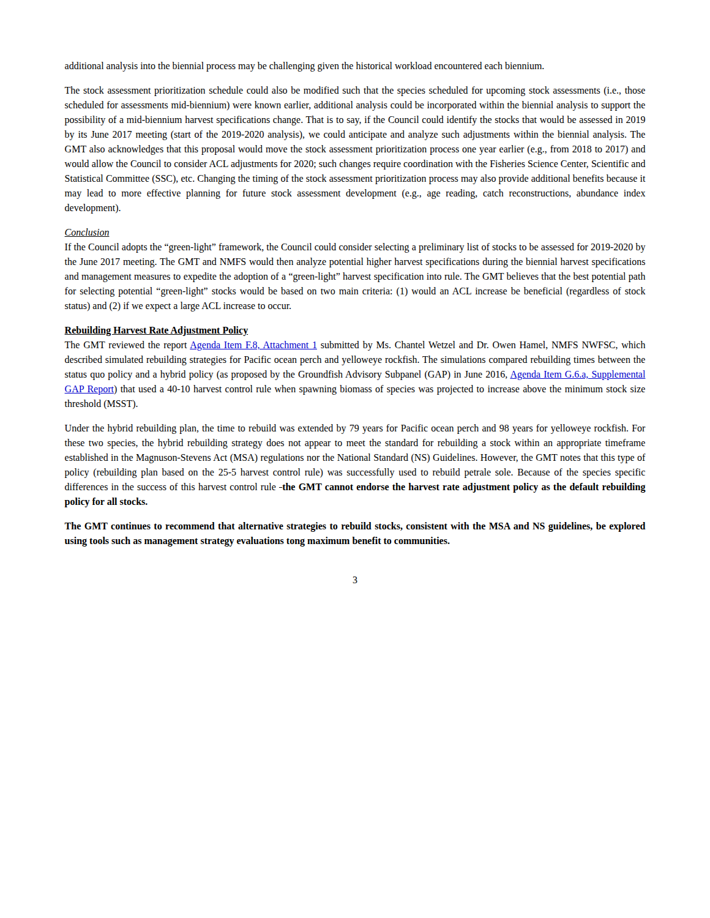additional analysis into the biennial process may be challenging given the historical workload encountered each biennium.
The stock assessment prioritization schedule could also be modified such that the species scheduled for upcoming stock assessments (i.e., those scheduled for assessments mid-biennium) were known earlier, additional analysis could be incorporated within the biennial analysis to support the possibility of a mid-biennium harvest specifications change. That is to say, if the Council could identify the stocks that would be assessed in 2019 by its June 2017 meeting (start of the 2019-2020 analysis), we could anticipate and analyze such adjustments within the biennial analysis. The GMT also acknowledges that this proposal would move the stock assessment prioritization process one year earlier (e.g., from 2018 to 2017) and would allow the Council to consider ACL adjustments for 2020; such changes require coordination with the Fisheries Science Center, Scientific and Statistical Committee (SSC), etc. Changing the timing of the stock assessment prioritization process may also provide additional benefits because it may lead to more effective planning for future stock assessment development (e.g., age reading, catch reconstructions, abundance index development).
Conclusion
If the Council adopts the “green-light” framework, the Council could consider selecting a preliminary list of stocks to be assessed for 2019-2020 by the June 2017 meeting. The GMT and NMFS would then analyze potential higher harvest specifications during the biennial harvest specifications and management measures to expedite the adoption of a “green-light” harvest specification into rule. The GMT believes that the best potential path for selecting potential “green-light” stocks would be based on two main criteria: (1) would an ACL increase be beneficial (regardless of stock status) and (2) if we expect a large ACL increase to occur.
Rebuilding Harvest Rate Adjustment Policy
The GMT reviewed the report Agenda Item F.8, Attachment 1 submitted by Ms. Chantel Wetzel and Dr. Owen Hamel, NMFS NWFSC, which described simulated rebuilding strategies for Pacific ocean perch and yelloweye rockfish. The simulations compared rebuilding times between the status quo policy and a hybrid policy (as proposed by the Groundfish Advisory Subpanel (GAP) in June 2016, Agenda Item G.6.a, Supplemental GAP Report) that used a 40-10 harvest control rule when spawning biomass of species was projected to increase above the minimum stock size threshold (MSST).
Under the hybrid rebuilding plan, the time to rebuild was extended by 79 years for Pacific ocean perch and 98 years for yelloweye rockfish. For these two species, the hybrid rebuilding strategy does not appear to meet the standard for rebuilding a stock within an appropriate timeframe established in the Magnuson-Stevens Act (MSA) regulations nor the National Standard (NS) Guidelines. However, the GMT notes that this type of policy (rebuilding plan based on the 25-5 harvest control rule) was successfully used to rebuild petrale sole. Because of the species specific differences in the success of this harvest control rule the GMT cannot endorse the harvest rate adjustment policy as the default rebuilding policy for all stocks.
The GMT continues to recommend that alternative strategies to rebuild stocks, consistent with the MSA and NS guidelines, be explored using tools such as management strategy evaluations tong maximum benefit to communities.
3